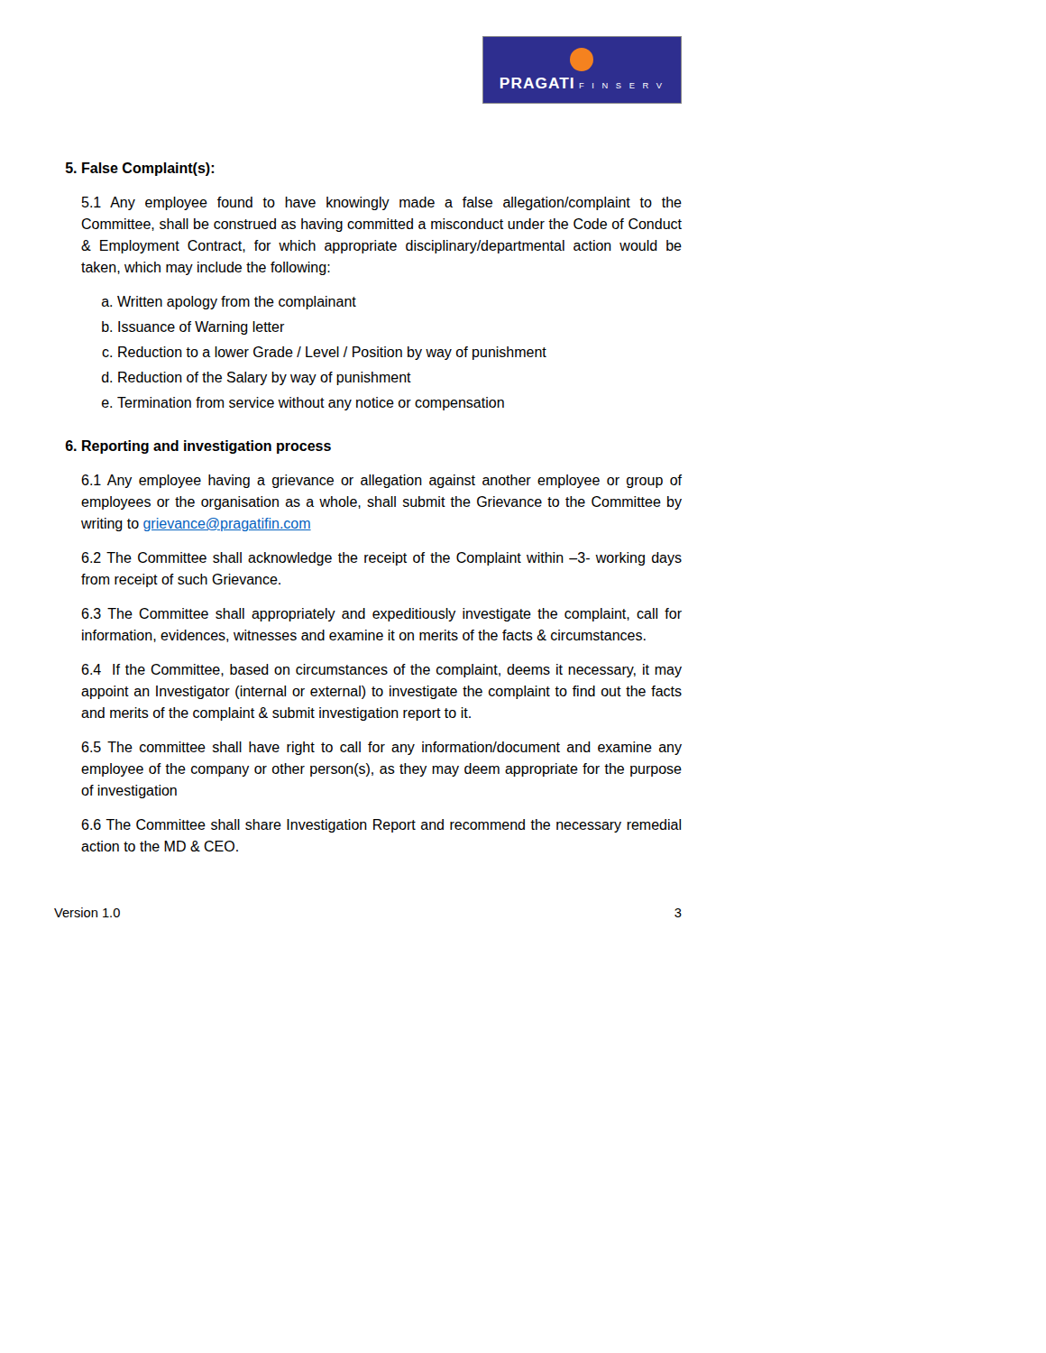PRAGATI F I N S E R V
False Complaint(s):
5.1 Any employee found to have knowingly made a false allegation/complaint to the Committee, shall be construed as having committed a misconduct under the Code of Conduct & Employment Contract, for which appropriate disciplinary/departmental action would be taken, which may include the following:
Written apology from the complainant
Issuance of Warning letter
Reduction to a lower Grade / Level / Position by way of punishment
Reduction of the Salary by way of punishment
Termination from service without any notice or compensation
Reporting and investigation process
6.1 Any employee having a grievance or allegation against another employee or group of employees or the organisation as a whole, shall submit the Grievance to the Committee by writing to grievance@pragatifin.com
6.2 The Committee shall acknowledge the receipt of the Complaint within –3- working days from receipt of such Grievance.
6.3 The Committee shall appropriately and expeditiously investigate the complaint, call for information, evidences, witnesses and examine it on merits of the facts & circumstances.
6.4 If the Committee, based on circumstances of the complaint, deems it necessary, it may appoint an Investigator (internal or external) to investigate the complaint to find out the facts and merits of the complaint & submit investigation report to it.
6.5 The committee shall have right to call for any information/document and examine any employee of the company or other person(s), as they may deem appropriate for the purpose of investigation
6.6 The Committee shall share Investigation Report and recommend the necessary remedial action to the MD & CEO.
Version 1.0 3